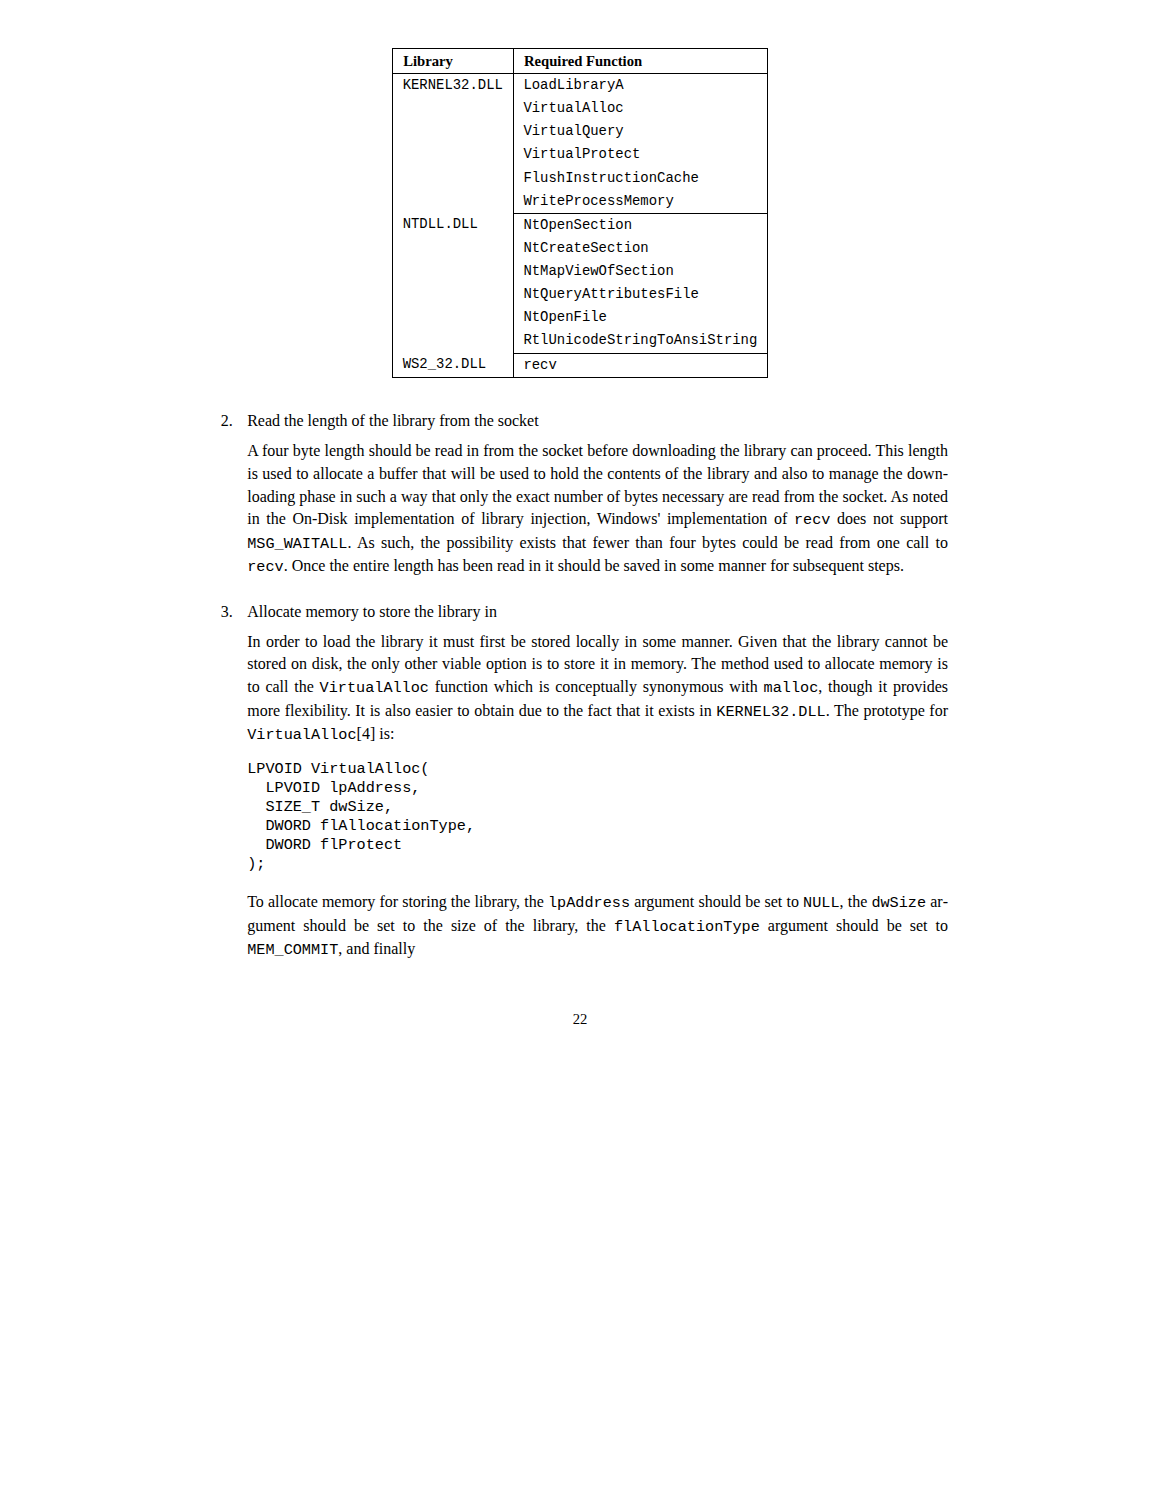| Library | Required Function |
| --- | --- |
| KERNEL32.DLL | LoadLibraryA |
| VirtualAlloc |
| VirtualQuery |
| VirtualProtect |
| FlushInstructionCache |
| WriteProcessMemory |
| NTDLL.DLL | NtOpenSection |
| NtCreateSection |
| NtMapViewOfSection |
| NtQueryAttributesFile |
| NtOpenFile |
| RtlUnicodeStringToAnsiString |
| WS2_32.DLL | recv |
Read the length of the library from the socket
A four byte length should be read in from the socket before downloading the library can proceed. This length is used to allocate a buffer that will be used to hold the contents of the library and also to manage the downloading phase in such a way that only the exact number of bytes necessary are read from the socket. As noted in the On-Disk implementation of library injection, Windows' implementation of recv does not support MSG_WAITALL. As such, the possibility exists that fewer than four bytes could be read from one call to recv. Once the entire length has been read in it should be saved in some manner for subsequent steps.
Allocate memory to store the library in
In order to load the library it must first be stored locally in some manner. Given that the library cannot be stored on disk, the only other viable option is to store it in memory. The method used to allocate memory is to call the VirtualAlloc function which is conceptually synonymous with malloc, though it provides more flexibility. It is also easier to obtain due to the fact that it exists in KERNEL32.DLL. The prototype for VirtualAlloc[4] is:
LPVOID VirtualAlloc(
  LPVOID lpAddress,
  SIZE_T dwSize,
  DWORD flAllocationType,
  DWORD flProtect
);
To allocate memory for storing the library, the lpAddress argument should be set to NULL, the dwSize argument should be set to the size of the library, the flAllocationType argument should be set to MEM_COMMIT, and finally
22